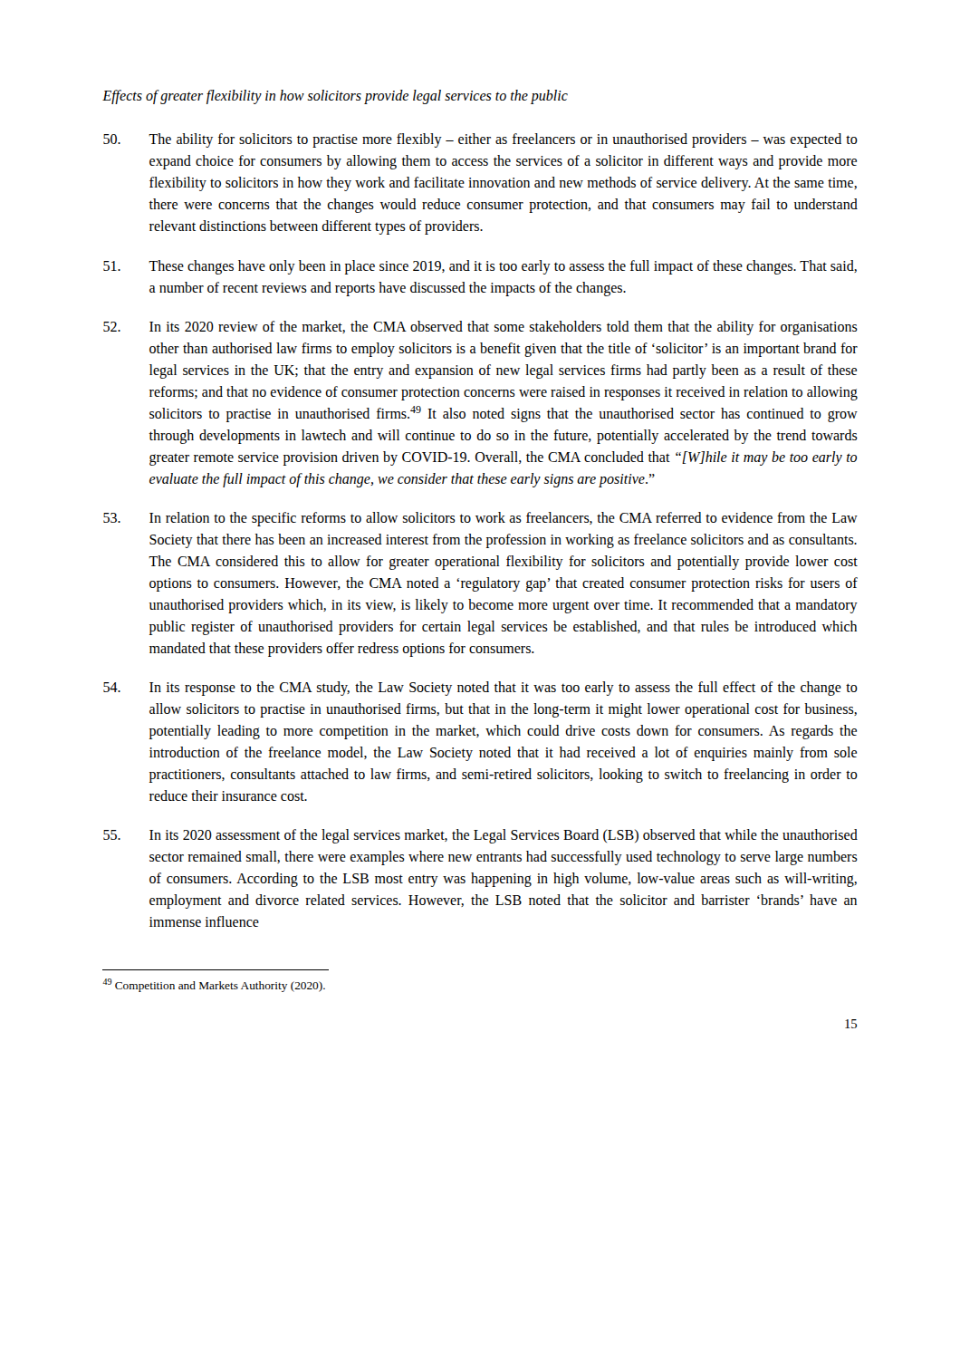Effects of greater flexibility in how solicitors provide legal services to the public
50.
The ability for solicitors to practise more flexibly – either as freelancers or in unauthorised providers – was expected to expand choice for consumers by allowing them to access the services of a solicitor in different ways and provide more flexibility to solicitors in how they work and facilitate innovation and new methods of service delivery. At the same time, there were concerns that the changes would reduce consumer protection, and that consumers may fail to understand relevant distinctions between different types of providers.
51.
These changes have only been in place since 2019, and it is too early to assess the full impact of these changes. That said, a number of recent reviews and reports have discussed the impacts of the changes.
52.
In its 2020 review of the market, the CMA observed that some stakeholders told them that the ability for organisations other than authorised law firms to employ solicitors is a benefit given that the title of ‘solicitor’ is an important brand for legal services in the UK; that the entry and expansion of new legal services firms had partly been as a result of these reforms; and that no evidence of consumer protection concerns were raised in responses it received in relation to allowing solicitors to practise in unauthorised firms.49 It also noted signs that the unauthorised sector has continued to grow through developments in lawtech and will continue to do so in the future, potentially accelerated by the trend towards greater remote service provision driven by COVID-19. Overall, the CMA concluded that “[W]hile it may be too early to evaluate the full impact of this change, we consider that these early signs are positive.”
53.
In relation to the specific reforms to allow solicitors to work as freelancers, the CMA referred to evidence from the Law Society that there has been an increased interest from the profession in working as freelance solicitors and as consultants. The CMA considered this to allow for greater operational flexibility for solicitors and potentially provide lower cost options to consumers. However, the CMA noted a ‘regulatory gap’ that created consumer protection risks for users of unauthorised providers which, in its view, is likely to become more urgent over time. It recommended that a mandatory public register of unauthorised providers for certain legal services be established, and that rules be introduced which mandated that these providers offer redress options for consumers.
54.
In its response to the CMA study, the Law Society noted that it was too early to assess the full effect of the change to allow solicitors to practise in unauthorised firms, but that in the long-term it might lower operational cost for business, potentially leading to more competition in the market, which could drive costs down for consumers. As regards the introduction of the freelance model, the Law Society noted that it had received a lot of enquiries mainly from sole practitioners, consultants attached to law firms, and semi-retired solicitors, looking to switch to freelancing in order to reduce their insurance cost.
55.
In its 2020 assessment of the legal services market, the Legal Services Board (LSB) observed that while the unauthorised sector remained small, there were examples where new entrants had successfully used technology to serve large numbers of consumers. According to the LSB most entry was happening in high volume, low-value areas such as will-writing, employment and divorce related services. However, the LSB noted that the solicitor and barrister ‘brands’ have an immense influence
49 Competition and Markets Authority (2020).
15